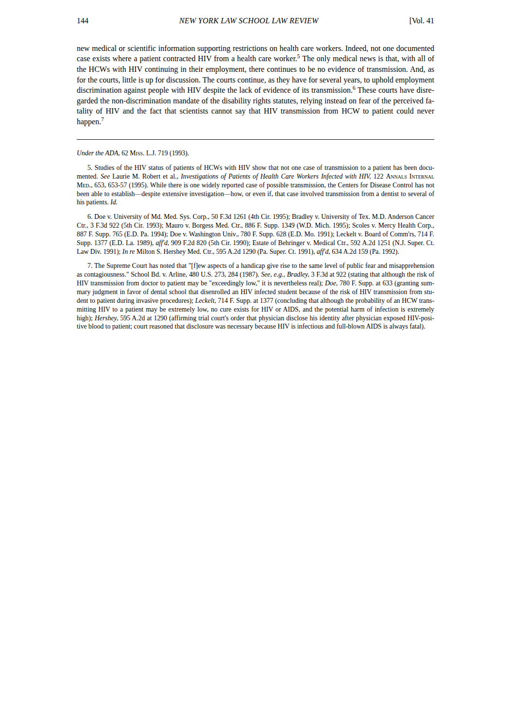144 New York Law School Law Review [Vol. 41
new medical or scientific information supporting restrictions on health care workers. Indeed, not one documented case exists where a patient contracted HIV from a health care worker.5 The only medical news is that, with all of the HCWs with HIV continuing in their employment, there continues to be no evidence of transmission. And, as for the courts, little is up for discussion. The courts continue, as they have for several years, to uphold employment discrimination against people with HIV despite the lack of evidence of its transmission.6 These courts have disregarded the non-discrimination mandate of the disability rights statutes, relying instead on fear of the perceived fatality of HIV and the fact that scientists cannot say that HIV transmission from HCW to patient could never happen.7
Under the ADA, 62 Miss. L.J. 719 (1993).
5. Studies of the HIV status of patients of HCWs with HIV show that not one case of transmission to a patient has been documented. See Laurie M. Robert et al., Investigations of Patients of Health Care Workers Infected with HIV, 122 Annals Internal Med., 653, 653-57 (1995). While there is one widely reported case of possible transmission, the Centers for Disease Control has not been able to establish—despite extensive investigation—how, or even if, that case involved transmission from a dentist to several of his patients. Id.
6. Doe v. University of Md. Med. Sys. Corp., 50 F.3d 1261 (4th Cir. 1995); Bradley v. University of Tex. M.D. Anderson Cancer Ctr., 3 F.3d 922 (5th Cir. 1993); Mauro v. Borgess Med. Ctr., 886 F. Supp. 1349 (W.D. Mich. 1995); Scoles v. Mercy Health Corp., 887 F. Supp. 765 (E.D. Pa. 1994); Doe v. Washington Univ., 780 F. Supp. 628 (E.D. Mo. 1991); Leckelt v. Board of Comm'rs, 714 F. Supp. 1377 (E.D. La. 1989), aff'd, 909 F.2d 820 (5th Cir. 1990); Estate of Behringer v. Medical Ctr., 592 A.2d 1251 (N.J. Super. Ct. Law Div. 1991); In re Milton S. Hershey Med. Ctr., 595 A.2d 1290 (Pa. Super. Ct. 1991), aff'd, 634 A.2d 159 (Pa. 1992).
7. The Supreme Court has noted that "[f]ew aspects of a handicap give rise to the same level of public fear and misapprehension as contagiousness." School Bd. v. Arline, 480 U.S. 273, 284 (1987). See, e.g., Bradley, 3 F.3d at 922 (stating that although the risk of HIV transmission from doctor to patient may be "exceedingly low," it is nevertheless real); Doe, 780 F. Supp. at 633 (granting summary judgment in favor of dental school that disenrolled an HIV infected student because of the risk of HIV transmission from student to patient during invasive procedures); Leckelt, 714 F. Supp. at 1377 (concluding that although the probability of an HCW transmitting HIV to a patient may be extremely low, no cure exists for HIV or AIDS, and the potential harm of infection is extremely high); Hershey, 595 A.2d at 1290 (affirming trial court's order that physician disclose his identity after physician exposed HIV-positive blood to patient; court reasoned that disclosure was necessary because HIV is infectious and full-blown AIDS is always fatal).